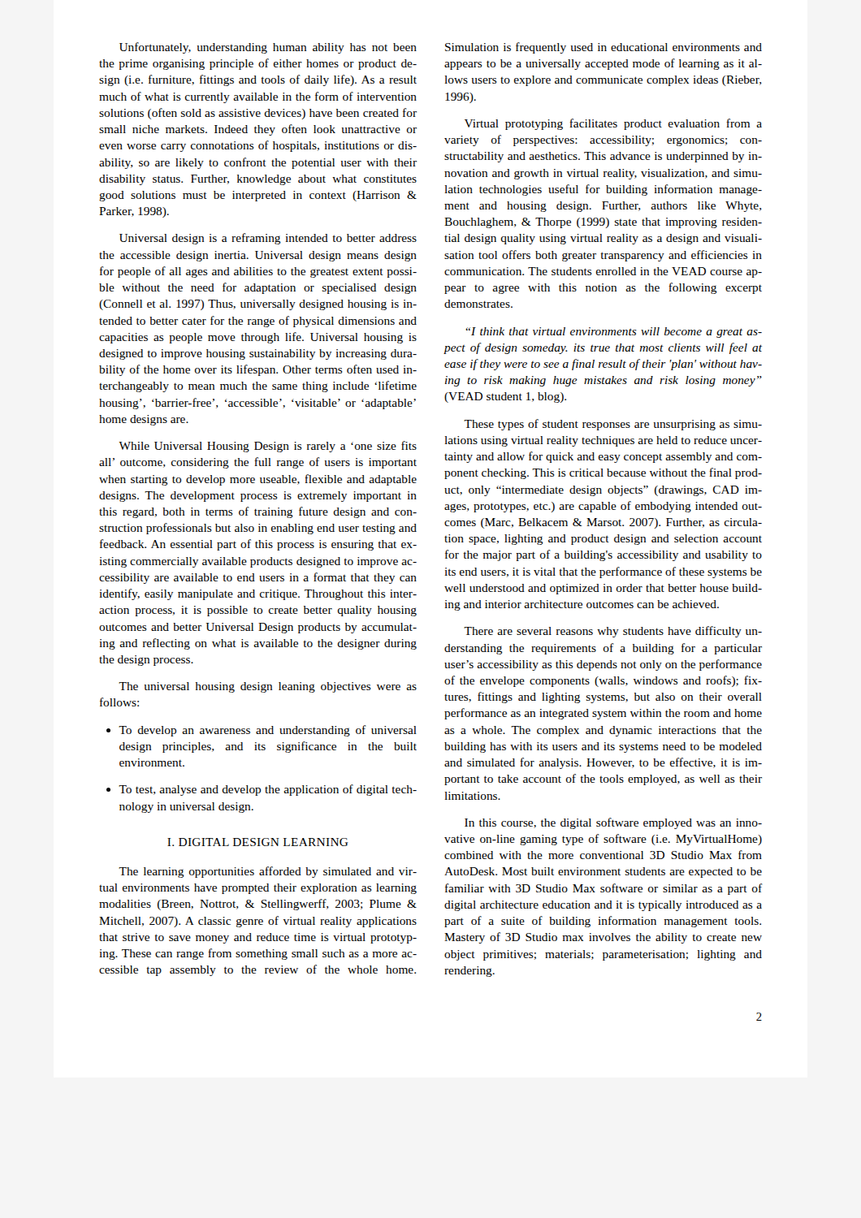Unfortunately, understanding human ability has not been the prime organising principle of either homes or product design (i.e. furniture, fittings and tools of daily life). As a result much of what is currently available in the form of intervention solutions (often sold as assistive devices) have been created for small niche markets. Indeed they often look unattractive or even worse carry connotations of hospitals, institutions or disability, so are likely to confront the potential user with their disability status. Further, knowledge about what constitutes good solutions must be interpreted in context (Harrison & Parker, 1998).
Universal design is a reframing intended to better address the accessible design inertia. Universal design means design for people of all ages and abilities to the greatest extent possible without the need for adaptation or specialised design (Connell et al. 1997) Thus, universally designed housing is intended to better cater for the range of physical dimensions and capacities as people move through life. Universal housing is designed to improve housing sustainability by increasing durability of the home over its lifespan. Other terms often used interchangeably to mean much the same thing include ‘lifetime housing’, ‘barrier-free’, ‘accessible’, ‘visitable’ or ‘adaptable’ home designs are.
While Universal Housing Design is rarely a ‘one size fits all’ outcome, considering the full range of users is important when starting to develop more useable, flexible and adaptable designs. The development process is extremely important in this regard, both in terms of training future design and construction professionals but also in enabling end user testing and feedback. An essential part of this process is ensuring that existing commercially available products designed to improve accessibility are available to end users in a format that they can identify, easily manipulate and critique. Throughout this interaction process, it is possible to create better quality housing outcomes and better Universal Design products by accumulating and reflecting on what is available to the designer during the design process.
The universal housing design leaning objectives were as follows:
To develop an awareness and understanding of universal design principles, and its significance in the built environment.
To test, analyse and develop the application of digital technology in universal design.
I. Digital Design Learning
The learning opportunities afforded by simulated and virtual environments have prompted their exploration as learning modalities (Breen, Nottrot, & Stellingwerff, 2003; Plume & Mitchell, 2007). A classic genre of virtual reality applications that strive to save money and reduce time is virtual prototyping. These can range from something small such as a more accessible tap assembly to the review of the whole home. Simulation is frequently used in educational environments and appears to be a universally accepted mode of learning as it allows users to explore and communicate complex ideas (Rieber, 1996).
Virtual prototyping facilitates product evaluation from a variety of perspectives: accessibility; ergonomics; constructability and aesthetics. This advance is underpinned by innovation and growth in virtual reality, visualization, and simulation technologies useful for building information management and housing design. Further, authors like Whyte, Bouchlaghem, & Thorpe (1999) state that improving residential design quality using virtual reality as a design and visualisation tool offers both greater transparency and efficiencies in communication. The students enrolled in the VEAD course appear to agree with this notion as the following excerpt demonstrates.
“I think that virtual environments will become a great aspect of design someday. its true that most clients will feel at ease if they were to see a final result of their 'plan' without having to risk making huge mistakes and risk losing money” (VEAD student 1, blog).
These types of student responses are unsurprising as simulations using virtual reality techniques are held to reduce uncertainty and allow for quick and easy concept assembly and component checking. This is critical because without the final product, only “intermediate design objects” (drawings, CAD images, prototypes, etc.) are capable of embodying intended outcomes (Marc, Belkacem & Marsot. 2007). Further, as circulation space, lighting and product design and selection account for the major part of a building's accessibility and usability to its end users, it is vital that the performance of these systems be well understood and optimized in order that better house building and interior architecture outcomes can be achieved.
There are several reasons why students have difficulty understanding the requirements of a building for a particular user’s accessibility as this depends not only on the performance of the envelope components (walls, windows and roofs); fixtures, fittings and lighting systems, but also on their overall performance as an integrated system within the room and home as a whole. The complex and dynamic interactions that the building has with its users and its systems need to be modeled and simulated for analysis. However, to be effective, it is important to take account of the tools employed, as well as their limitations.
In this course, the digital software employed was an innovative on-line gaming type of software (i.e. MyVirtualHome) combined with the more conventional 3D Studio Max from AutoDesk. Most built environment students are expected to be familiar with 3D Studio Max software or similar as a part of digital architecture education and it is typically introduced as a part of a suite of building information management tools. Mastery of 3D Studio max involves the ability to create new object primitives; materials; parameterisation; lighting and rendering.
2